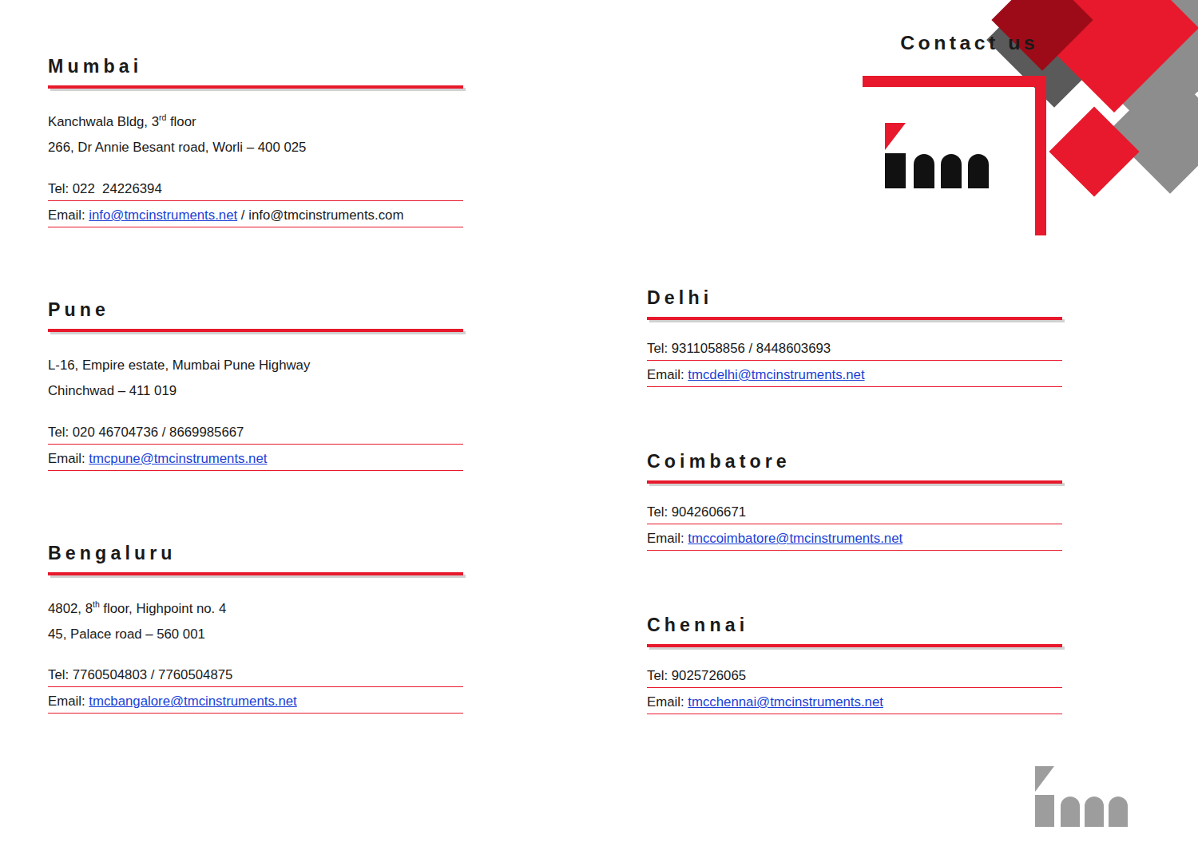Contact us
Mumbai
Kanchwala Bldg, 3rd floor
266, Dr Annie Besant road, Worli – 400 025
Tel: 022 24226394
Email: info@tmcinstruments.net / info@tmcinstruments.com
Pune
L-16, Empire estate, Mumbai Pune Highway
Chinchwad – 411 019
Tel: 020 46704736 / 8669985667
Email: tmcpune@tmcinstruments.net
Bengaluru
4802, 8th floor, Highpoint no. 4
45, Palace road – 560 001
Tel: 7760504803 / 7760504875
Email: tmcbangalore@tmcinstruments.net
Delhi
Tel: 9311058856 / 8448603693
Email: tmcdelhi@tmcinstruments.net
Coimbatore
Tel: 9042606671
Email: tmccoimbatore@tmcinstruments.net
Chennai
Tel: 9025726065
Email: tmcchennai@tmcinstruments.net